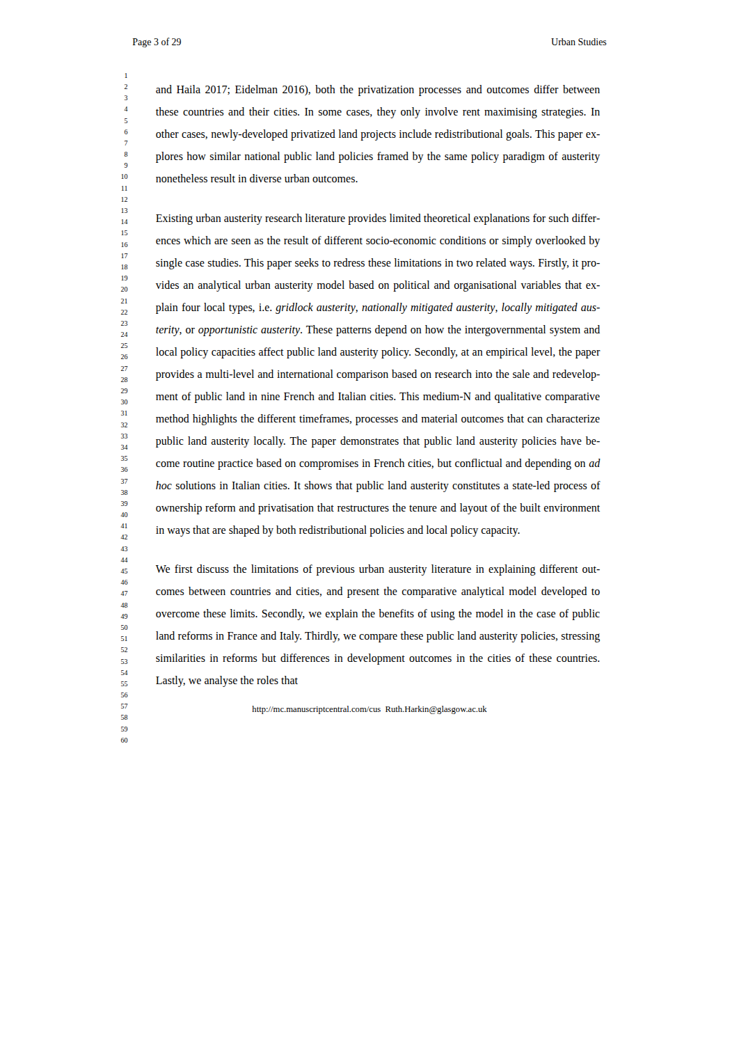Page 3 of 29
Urban Studies
12345678910 11121314151617181920 21222324252627282930 31323334353637383940 41424344454647484950 51525354555657585960
and Haila 2017; Eidelman 2016), both the privatization processes and outcomes differ between these countries and their cities. In some cases, they only involve rent maximising strategies. In other cases, newly-developed privatized land projects include redistributional goals. This paper explores how similar national public land policies framed by the same policy paradigm of austerity nonetheless result in diverse urban outcomes.
Existing urban austerity research literature provides limited theoretical explanations for such differences which are seen as the result of different socio-economic conditions or simply overlooked by single case studies. This paper seeks to redress these limitations in two related ways. Firstly, it provides an analytical urban austerity model based on political and organisational variables that explain four local types, i.e. gridlock austerity, nationally mitigated austerity, locally mitigated austerity, or opportunistic austerity. These patterns depend on how the intergovernmental system and local policy capacities affect public land austerity policy. Secondly, at an empirical level, the paper provides a multi-level and international comparison based on research into the sale and redevelopment of public land in nine French and Italian cities. This medium-N and qualitative comparative method highlights the different timeframes, processes and material outcomes that can characterize public land austerity locally. The paper demonstrates that public land austerity policies have become routine practice based on compromises in French cities, but conflictual and depending on ad hoc solutions in Italian cities. It shows that public land austerity constitutes a state-led process of ownership reform and privatisation that restructures the tenure and layout of the built environment in ways that are shaped by both redistributional policies and local policy capacity.
We first discuss the limitations of previous urban austerity literature in explaining different outcomes between countries and cities, and present the comparative analytical model developed to overcome these limits. Secondly, we explain the benefits of using the model in the case of public land reforms in France and Italy. Thirdly, we compare these public land austerity policies, stressing similarities in reforms but differences in development outcomes in the cities of these countries. Lastly, we analyse the roles that
http://mc.manuscriptcentral.com/cus Ruth.Harkin@glasgow.ac.uk